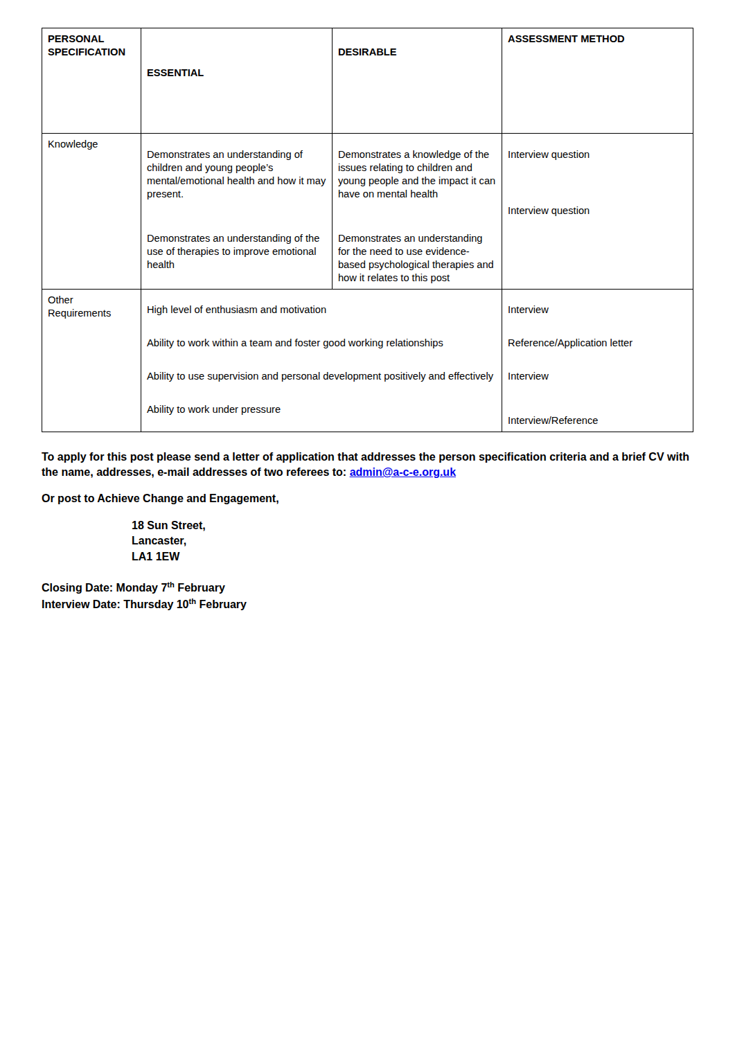| PERSONAL SPECIFICATION | ESSENTIAL | DESIRABLE | ASSESSMENT METHOD |
| Knowledge | Demonstrates an understanding of children and young people’s mental/emotional health and how it may present. Demonstrates an understanding of the use of therapies to improve emotional health | Demonstrates a knowledge of the issues relating to children and young people and the impact it can have on mental health Demonstrates an understanding for the need to use evidence-based psychological therapies and how it relates to this post | Interview question Interview question |
| Other Requirements | High level of enthusiasm and motivation Ability to work within a team and foster good working relationships Ability to use supervision and personal development positively and effectively Ability to work under pressure | Interview Reference/Application letter Interview Interview/Reference |
To apply for this post please send a letter of application that addresses the person specification criteria and a brief CV with the name, addresses, e-mail addresses of two referees to: admin@a-c-e.org.uk
Or post to Achieve Change and Engagement,
18 Sun Street,
Lancaster,
LA1 1EW
Closing Date: Monday 7th February
Interview Date: Thursday 10th February